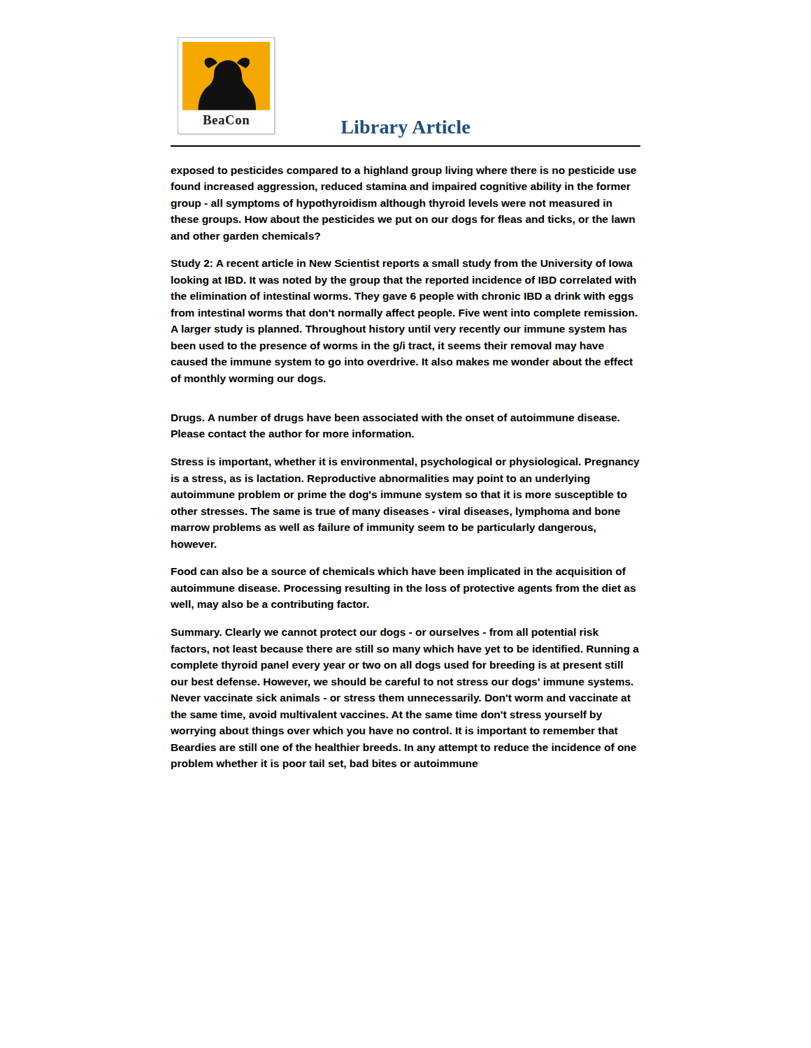BeaCon
Library Article
exposed to pesticides compared to a highland group living where there is no pesticide use found increased aggression, reduced stamina and impaired cognitive ability in the former group - all symptoms of hypothyroidism although thyroid levels were not measured in these groups. How about the pesticides we put on our dogs for fleas and ticks, or the lawn and other garden chemicals?
Study 2: A recent article in New Scientist reports a small study from the University of Iowa looking at IBD. It was noted by the group that the reported incidence of IBD correlated with the elimination of intestinal worms. They gave 6 people with chronic IBD a drink with eggs from intestinal worms that don't normally affect people. Five went into complete remission. A larger study is planned. Throughout history until very recently our immune system has been used to the presence of worms in the g/i tract, it seems their removal may have caused the immune system to go into overdrive. It also makes me wonder about the effect of monthly worming our dogs.
Drugs. A number of drugs have been associated with the onset of autoimmune disease. Please contact the author for more information.
Stress is important, whether it is environmental, psychological or physiological. Pregnancy is a stress, as is lactation. Reproductive abnormalities may point to an underlying autoimmune problem or prime the dog's immune system so that it is more susceptible to other stresses. The same is true of many diseases - viral diseases, lymphoma and bone marrow problems as well as failure of immunity seem to be particularly dangerous, however.
Food can also be a source of chemicals which have been implicated in the acquisition of autoimmune disease. Processing resulting in the loss of protective agents from the diet as well, may also be a contributing factor.
Summary. Clearly we cannot protect our dogs - or ourselves - from all potential risk factors, not least because there are still so many which have yet to be identified. Running a complete thyroid panel every year or two on all dogs used for breeding is at present still our best defense. However, we should be careful to not stress our dogs' immune systems. Never vaccinate sick animals - or stress them unnecessarily. Don't worm and vaccinate at the same time, avoid multivalent vaccines. At the same time don't stress yourself by worrying about things over which you have no control. It is important to remember that Beardies are still one of the healthier breeds. In any attempt to reduce the incidence of one problem whether it is poor tail set, bad bites or autoimmune